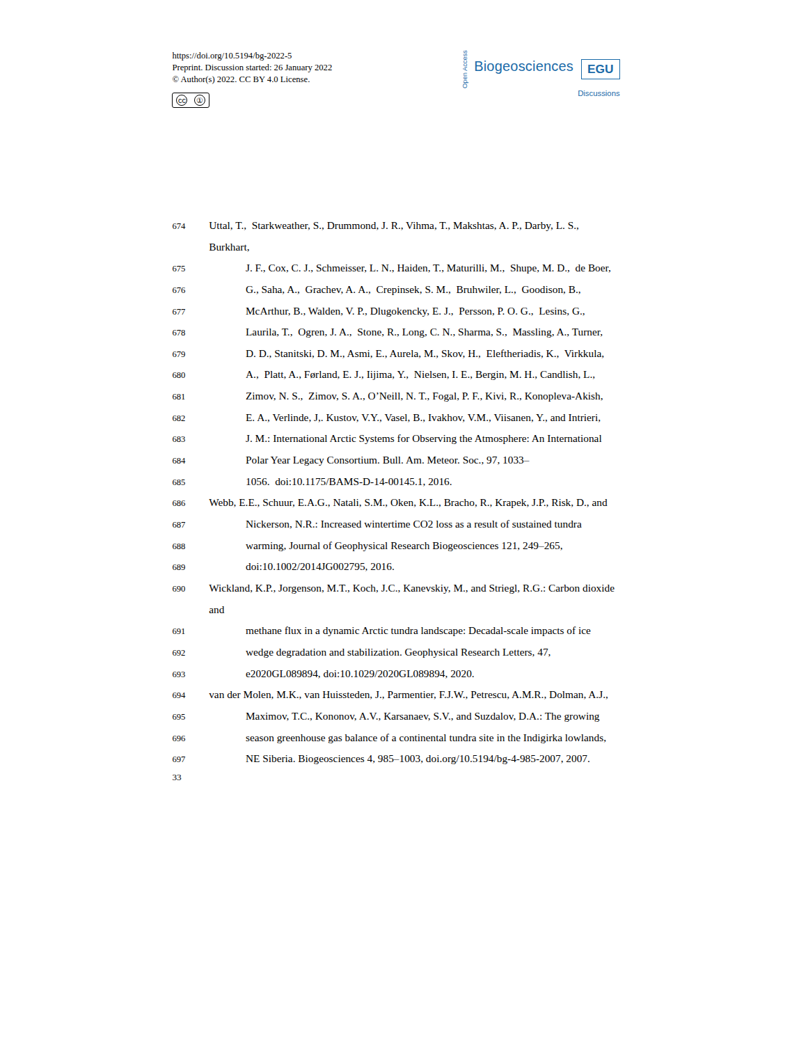https://doi.org/10.5194/bg-2022-5
Preprint. Discussion started: 26 January 2022
© Author(s) 2022. CC BY 4.0 License.
cc ①
Open Access Biogeosciences EGU
Discussions
674
Uttal, T., Starkweather, S., Drummond, J. R., Vihma, T., Makshtas, A. P., Darby, L. S., Burkhart,
675
J. F., Cox, C. J., Schmeisser, L. N., Haiden, T., Maturilli, M., Shupe, M. D., de Boer,
676
G., Saha, A., Grachev, A. A., Crepinsek, S. M., Bruhwiler, L., Goodison, B.,
677
McArthur, B., Walden, V. P., Dlugokencky, E. J., Persson, P. O. G., Lesins, G.,
678
Laurila, T., Ogren, J. A., Stone, R., Long, C. N., Sharma, S., Massling, A., Turner,
679
D. D., Stanitski, D. M., Asmi, E., Aurela, M., Skov, H., Eleftheriadis, K., Virkkula,
680
A., Platt, A., Førland, E. J., Iijima, Y., Nielsen, I. E., Bergin, M. H., Candlish, L.,
681
Zimov, N. S., Zimov, S. A., O’Neill, N. T., Fogal, P. F., Kivi, R., Konopleva-Akish,
682
E. A., Verlinde, J,. Kustov, V.Y., Vasel, B., Ivakhov, V.M., Viisanen, Y., and Intrieri,
683
J. M.: International Arctic Systems for Observing the Atmosphere: An International
684
Polar Year Legacy Consortium. Bull. Am. Meteor. Soc., 97, 1033–
685
1056. doi:10.1175/BAMS-D-14-00145.1, 2016.
686
Webb, E.E., Schuur, E.A.G., Natali, S.M., Oken, K.L., Bracho, R., Krapek, J.P., Risk, D., and
687
Nickerson, N.R.: Increased wintertime CO2 loss as a result of sustained tundra
688
warming, Journal of Geophysical Research Biogeosciences 121, 249–265,
689
doi:10.1002/2014JG002795, 2016.
690
Wickland, K.P., Jorgenson, M.T., Koch, J.C., Kanevskiy, M., and Striegl, R.G.: Carbon dioxide and
691
methane flux in a dynamic Arctic tundra landscape: Decadal-scale impacts of ice
692
wedge degradation and stabilization. Geophysical Research Letters, 47,
693
e2020GL089894, doi:10.1029/2020GL089894, 2020.
694
van der Molen, M.K., van Huissteden, J., Parmentier, F.J.W., Petrescu, A.M.R., Dolman, A.J.,
695
Maximov, T.C., Kononov, A.V., Karsanaev, S.V., and Suzdalov, D.A.: The growing
696
season greenhouse gas balance of a continental tundra site in the Indigirka lowlands,
697
NE Siberia. Biogeosciences 4, 985–1003, doi.org/10.5194/bg-4-985-2007, 2007.
33